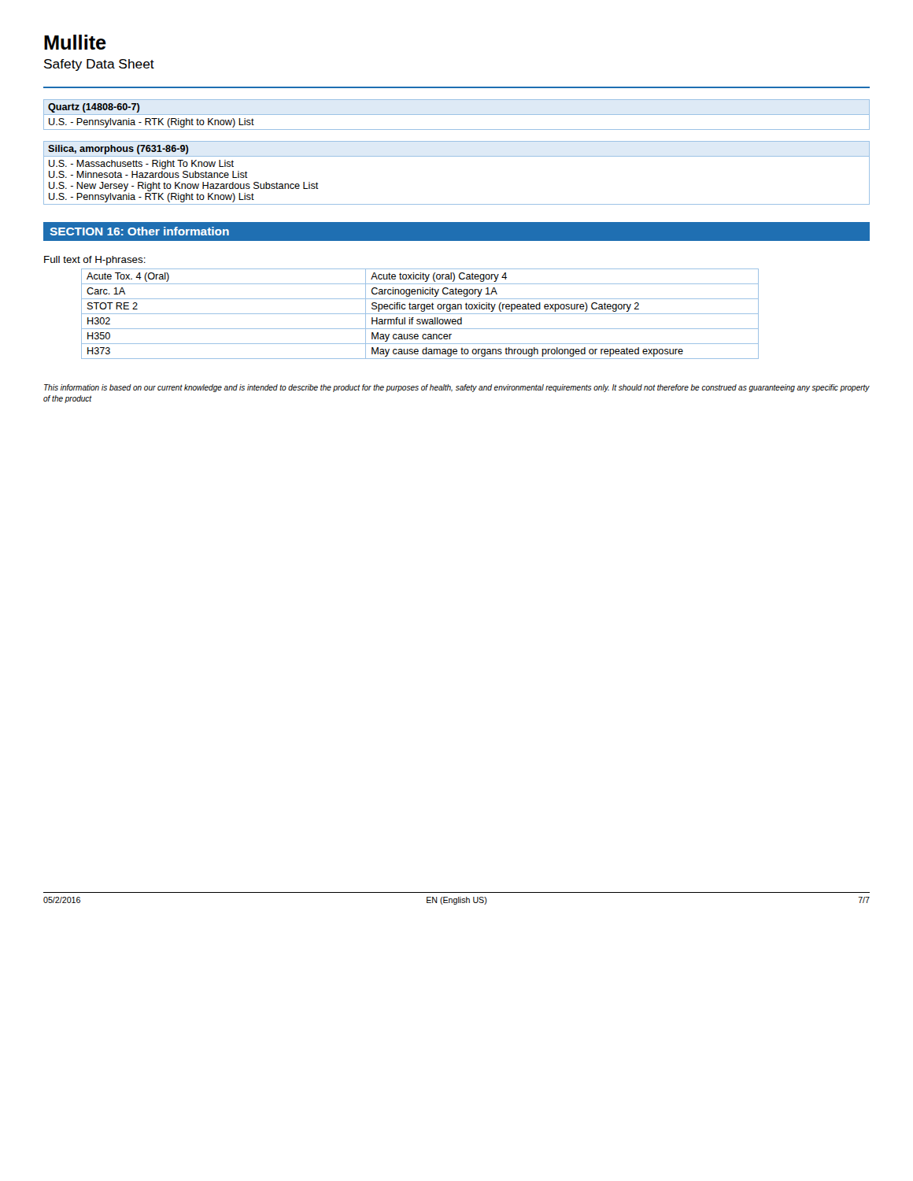Mullite
Safety Data Sheet
| Quartz (14808-60-7) |
| --- |
| U.S. - Pennsylvania - RTK (Right to Know) List |
| Silica, amorphous (7631-86-9) |
| --- |
| U.S. - Massachusetts - Right To Know List U.S. - Minnesota - Hazardous Substance List U.S. - New Jersey - Right to Know Hazardous Substance List U.S. - Pennsylvania - RTK (Right to Know) List |
SECTION 16: Other information
Full text of H-phrases:
| Acute Tox. 4 (Oral) | Acute toxicity (oral) Category 4 |
| Carc. 1A | Carcinogenicity Category 1A |
| STOT RE 2 | Specific target organ toxicity (repeated exposure) Category 2 |
| H302 | Harmful if swallowed |
| H350 | May cause cancer |
| H373 | May cause damage to organs through prolonged or repeated exposure |
This information is based on our current knowledge and is intended to describe the product for the purposes of health, safety and environmental requirements only. It should not therefore be construed as guaranteeing any specific property of the product
05/2/2016
EN (English US)
7/7